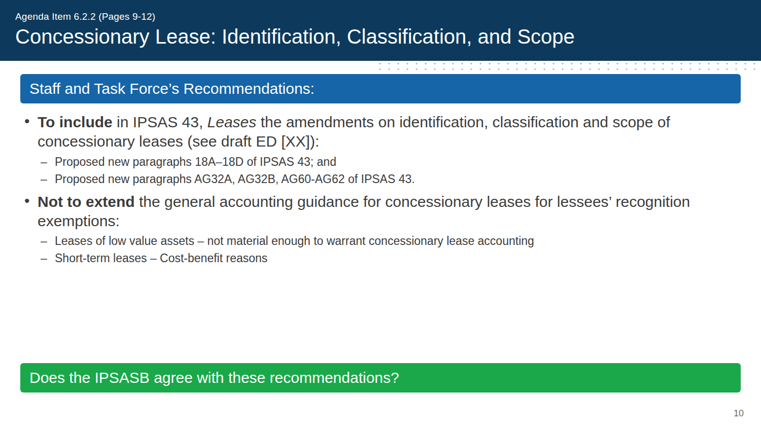Agenda Item 6.2.2 (Pages 9-12)
Concessionary Lease: Identification, Classification, and Scope
Staff and Task Force’s Recommendations:
To include in IPSAS 43, Leases the amendments on identification, classification and scope of concessionary leases (see draft ED [XX]):
Proposed new paragraphs 18A–18D of IPSAS 43; and
Proposed new paragraphs AG32A, AG32B, AG60-AG62 of IPSAS 43.
Not to extend the general accounting guidance for concessionary leases for lessees’ recognition exemptions:
Leases of low value assets – not material enough to warrant concessionary lease accounting
Short-term leases – Cost-benefit reasons
Does the IPSASB agree with these recommendations?
10